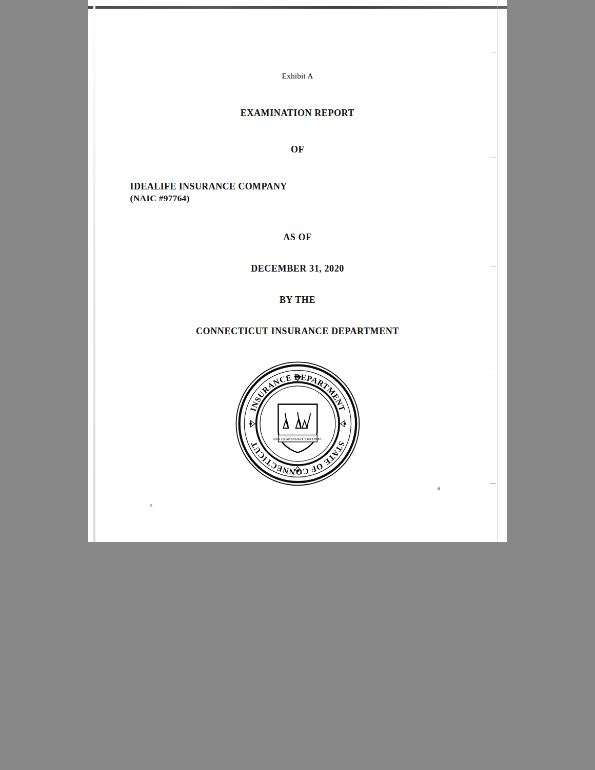Exhibit A
EXAMINATION REPORT
OF
IDEALIFE INSURANCE COMPANY (NAIC #97764)
AS OF
DECEMBER 31, 2020
BY THE
CONNECTICUT INSURANCE DEPARTMENT
INSURANCE DEPARTMENT STATE OF CONNECTICUT QUI TRANSTULIT SUSTINET